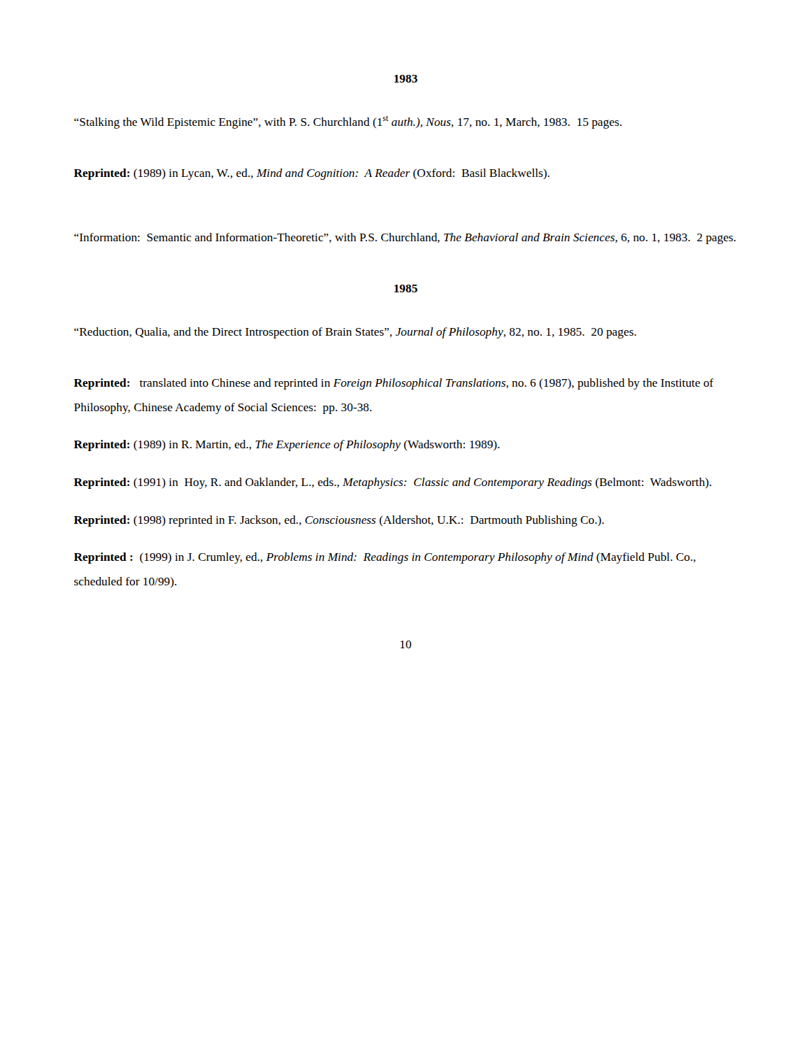1983
“Stalking the Wild Epistemic Engine”, with P. S. Churchland (1st auth.), Nous, 17, no. 1, March, 1983. 15 pages.
Reprinted: (1989) in Lycan, W., ed., Mind and Cognition: A Reader (Oxford: Basil Blackwells).
“Information: Semantic and Information-Theoretic”, with P.S. Churchland, The Behavioral and Brain Sciences, 6, no. 1, 1983. 2 pages.
1985
“Reduction, Qualia, and the Direct Introspection of Brain States”, Journal of Philosophy, 82, no. 1, 1985. 20 pages.
Reprinted: translated into Chinese and reprinted in Foreign Philosophical Translations, no. 6 (1987), published by the Institute of Philosophy, Chinese Academy of Social Sciences: pp. 30-38.
Reprinted: (1989) in R. Martin, ed., The Experience of Philosophy (Wadsworth: 1989).
Reprinted: (1991) in Hoy, R. and Oaklander, L., eds., Metaphysics: Classic and Contemporary Readings (Belmont: Wadsworth).
Reprinted: (1998) reprinted in F. Jackson, ed., Consciousness (Aldershot, U.K.: Dartmouth Publishing Co.).
Reprinted : (1999) in J. Crumley, ed., Problems in Mind: Readings in Contemporary Philosophy of Mind (Mayfield Publ. Co., scheduled for 10/99).
10